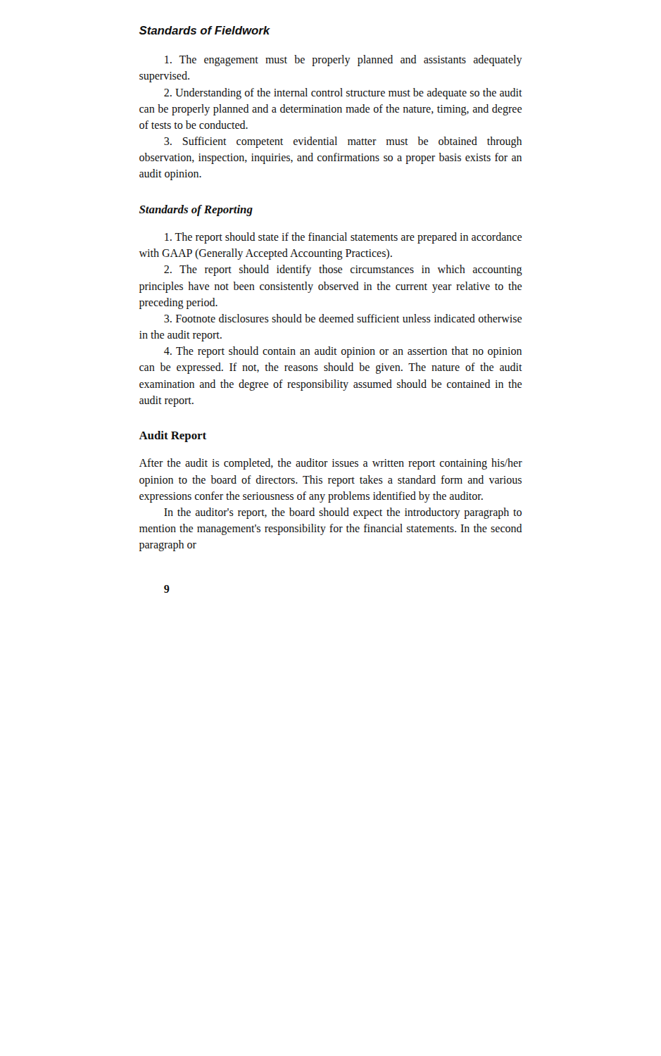Standards of Fieldwork
1. The engagement must be properly planned and assistants adequately supervised.
2. Understanding of the internal control structure must be adequate so the audit can be properly planned and a determination made of the nature, timing, and degree of tests to be conducted.
3. Sufficient competent evidential matter must be obtained through observation, inspection, inquiries, and confirmations so a proper basis exists for an audit opinion.
Standards of Reporting
1. The report should state if the financial statements are prepared in accordance with GAAP (Generally Accepted Accounting Practices).
2. The report should identify those circumstances in which accounting principles have not been consistently observed in the current year relative to the preceding period.
3. Footnote disclosures should be deemed sufficient unless indicated otherwise in the audit report.
4. The report should contain an audit opinion or an assertion that no opinion can be expressed. If not, the reasons should be given. The nature of the audit examination and the degree of responsibility assumed should be contained in the audit report.
Audit Report
After the audit is completed, the auditor issues a written report containing his/her opinion to the board of directors. This report takes a standard form and various expressions confer the seriousness of any problems identified by the auditor.
In the auditor's report, the board should expect the introductory paragraph to mention the management's responsibility for the financial statements. In the second paragraph or
9